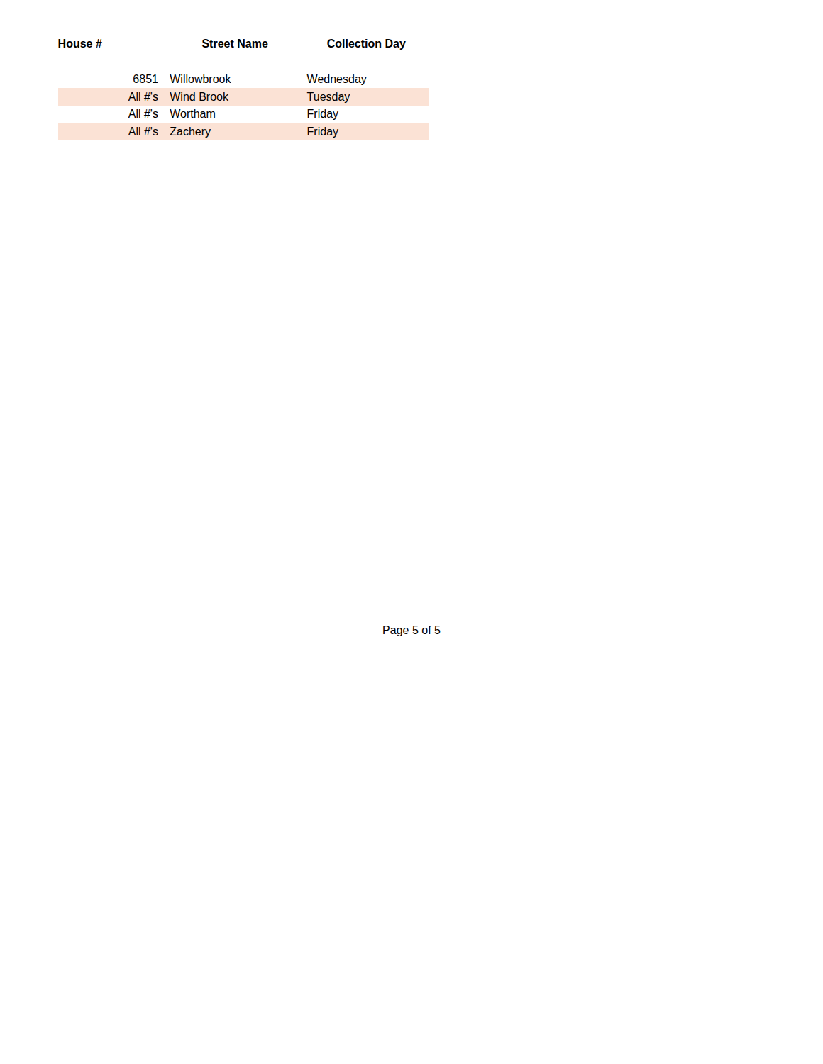| House # | Street Name | Collection Day |
| --- | --- | --- |
| 6851 | Willowbrook | Wednesday |
| All #'s | Wind Brook | Tuesday |
| All #'s | Wortham | Friday |
| All #'s | Zachery | Friday |
Page 5 of 5